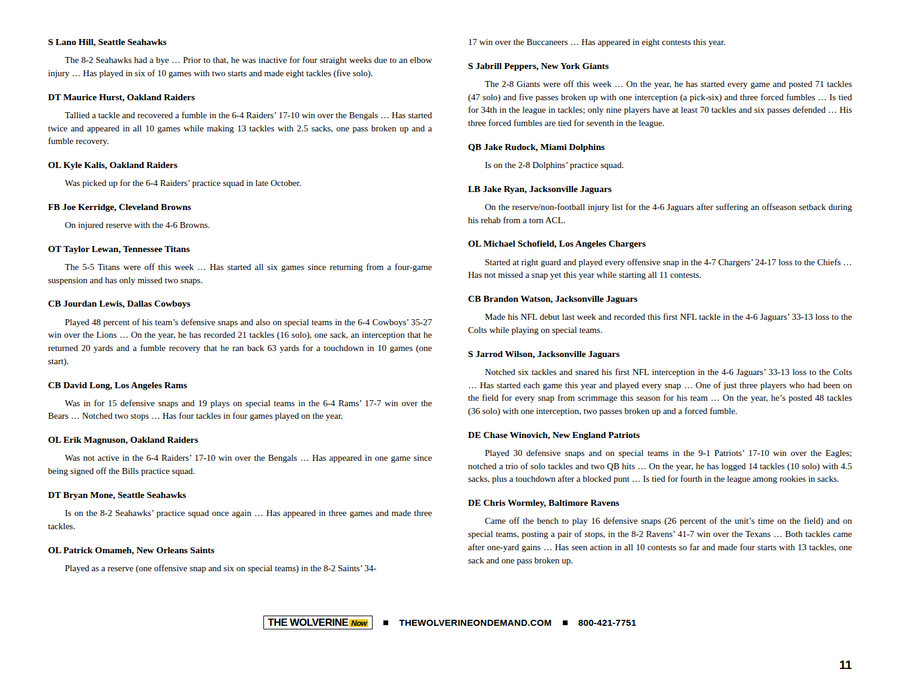S Lano Hill, Seattle Seahawks
The 8-2 Seahawks had a bye … Prior to that, he was inactive for four straight weeks due to an elbow injury … Has played in six of 10 games with two starts and made eight tackles (five solo).
DT Maurice Hurst, Oakland Raiders
Tallied a tackle and recovered a fumble in the 6-4 Raiders’ 17-10 win over the Bengals … Has started twice and appeared in all 10 games while making 13 tackles with 2.5 sacks, one pass broken up and a fumble recovery.
OL Kyle Kalis, Oakland Raiders
Was picked up for the 6-4 Raiders’ practice squad in late October.
FB Joe Kerridge, Cleveland Browns
On injured reserve with the 4-6 Browns.
OT Taylor Lewan, Tennessee Titans
The 5-5 Titans were off this week … Has started all six games since returning from a four-game suspension and has only missed two snaps.
CB Jourdan Lewis, Dallas Cowboys
Played 48 percent of his team’s defensive snaps and also on special teams in the 6-4 Cowboys’ 35-27 win over the Lions … On the year, he has recorded 21 tackles (16 solo), one sack, an interception that he returned 20 yards and a fumble recovery that he ran back 63 yards for a touchdown in 10 games (one start).
CB David Long, Los Angeles Rams
Was in for 15 defensive snaps and 19 plays on special teams in the 6-4 Rams’ 17-7 win over the Bears … Notched two stops … Has four tackles in four games played on the year.
OL Erik Magnuson, Oakland Raiders
Was not active in the 6-4 Raiders’ 17-10 win over the Bengals … Has appeared in one game since being signed off the Bills practice squad.
DT Bryan Mone, Seattle Seahawks
Is on the 8-2 Seahawks’ practice squad once again … Has appeared in three games and made three tackles.
OL Patrick Omameh, New Orleans Saints
Played as a reserve (one offensive snap and six on special teams) in the 8-2 Saints’ 34-
17 win over the Buccaneers … Has appeared in eight contests this year.
S Jabrill Peppers, New York Giants
The 2-8 Giants were off this week … On the year, he has started every game and posted 71 tackles (47 solo) and five passes broken up with one interception (a pick-six) and three forced fumbles … Is tied for 34th in the league in tackles; only nine players have at least 70 tackles and six passes defended … His three forced fumbles are tied for seventh in the league.
QB Jake Rudock, Miami Dolphins
Is on the 2-8 Dolphins’ practice squad.
LB Jake Ryan, Jacksonville Jaguars
On the reserve/non-football injury list for the 4-6 Jaguars after suffering an offseason setback during his rehab from a torn ACL.
OL Michael Schofield, Los Angeles Chargers
Started at right guard and played every offensive snap in the 4-7 Chargers’ 24-17 loss to the Chiefs … Has not missed a snap yet this year while starting all 11 contests.
CB Brandon Watson, Jacksonville Jaguars
Made his NFL debut last week and recorded this first NFL tackle in the 4-6 Jaguars’ 33-13 loss to the Colts while playing on special teams.
S Jarrod Wilson, Jacksonville Jaguars
Notched six tackles and snared his first NFL interception in the 4-6 Jaguars’ 33-13 loss to the Colts … Has started each game this year and played every snap … One of just three players who had been on the field for every snap from scrimmage this season for his team … On the year, he’s posted 48 tackles (36 solo) with one interception, two passes broken up and a forced fumble.
DE Chase Winovich, New England Patriots
Played 30 defensive snaps and on special teams in the 9-1 Patriots’ 17-10 win over the Eagles; notched a trio of solo tackles and two QB hits … On the year, he has logged 14 tackles (10 solo) with 4.5 sacks, plus a touchdown after a blocked punt … Is tied for fourth in the league among rookies in sacks.
DE Chris Wormley, Baltimore Ravens
Came off the bench to play 16 defensive snaps (26 percent of the unit’s time on the field) and on special teams, posting a pair of stops, in the 8-2 Ravens’ 41-7 win over the Texans … Both tackles came after one-yard gains … Has seen action in all 10 contests so far and made four starts with 13 tackles, one sack and one pass broken up.
THE WOLVERINE Now THEWOLVERINEONDEMAND.COM 800-421-7751
11